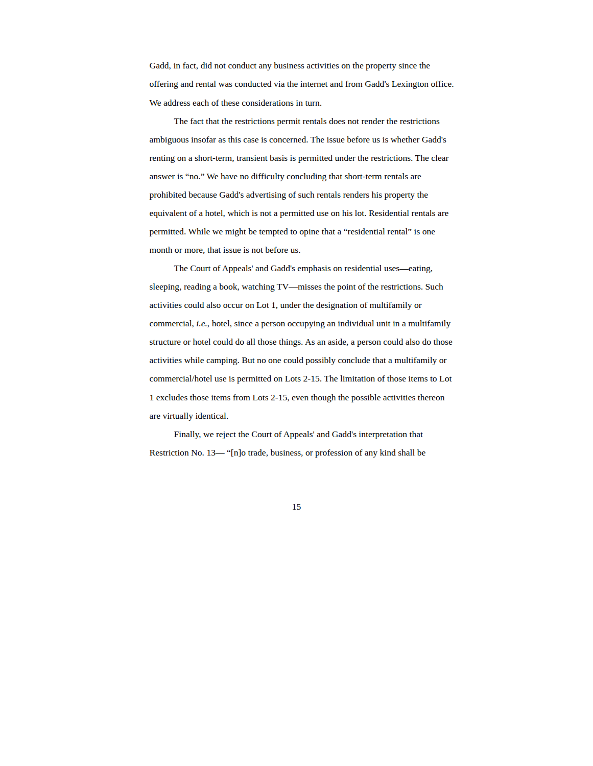Gadd, in fact, did not conduct any business activities on the property since the offering and rental was conducted via the internet and from Gadd's Lexington office. We address each of these considerations in turn.
The fact that the restrictions permit rentals does not render the restrictions ambiguous insofar as this case is concerned. The issue before us is whether Gadd's renting on a short-term, transient basis is permitted under the restrictions. The clear answer is “no.” We have no difficulty concluding that short-term rentals are prohibited because Gadd's advertising of such rentals renders his property the equivalent of a hotel, which is not a permitted use on his lot. Residential rentals are permitted. While we might be tempted to opine that a “residential rental” is one month or more, that issue is not before us.
The Court of Appeals' and Gadd's emphasis on residential uses—eating, sleeping, reading a book, watching TV—misses the point of the restrictions. Such activities could also occur on Lot 1, under the designation of multifamily or commercial, i.e., hotel, since a person occupying an individual unit in a multifamily structure or hotel could do all those things. As an aside, a person could also do those activities while camping. But no one could possibly conclude that a multifamily or commercial/hotel use is permitted on Lots 2-15. The limitation of those items to Lot 1 excludes those items from Lots 2-15, even though the possible activities thereon are virtually identical.
Finally, we reject the Court of Appeals' and Gadd's interpretation that Restriction No. 13— “[n]o trade, business, or profession of any kind shall be
15